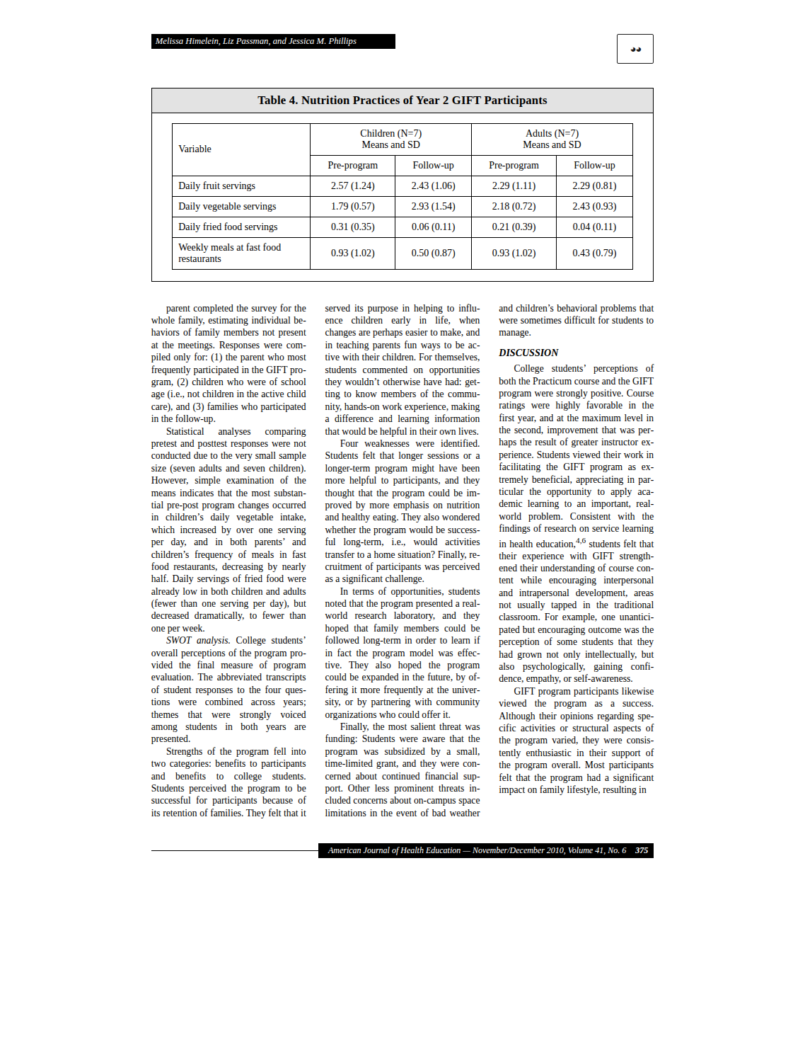Melissa Himelein, Liz Passman, and Jessica M. Phillips
◕◕
Table 4. Nutrition Practices of Year 2 GIFT Participants
| Variable | Children (N=7) Means and SD | Adults (N=7) Means and SD |
| --- | --- | --- |
| Pre-program | Follow-up | Pre-program | Follow-up |
| Daily fruit servings | 2.57 (1.24) | 2.43 (1.06) | 2.29 (1.11) | 2.29 (0.81) |
| Daily vegetable servings | 1.79 (0.57) | 2.93 (1.54) | 2.18 (0.72) | 2.43 (0.93) |
| Daily fried food servings | 0.31 (0.35) | 0.06 (0.11) | 0.21 (0.39) | 0.04 (0.11) |
| Weekly meals at fast food restaurants | 0.93 (1.02) | 0.50 (0.87) | 0.93 (1.02) | 0.43 (0.79) |
parent completed the survey for the whole family, estimating individual behaviors of family members not present at the meetings. Responses were compiled only for: (1) the parent who most frequently participated in the GIFT program, (2) children who were of school age (i.e., not children in the active child care), and (3) families who participated in the follow-up.
Statistical analyses comparing pretest and posttest responses were not conducted due to the very small sample size (seven adults and seven children). However, simple examination of the means indicates that the most substantial pre-post program changes occurred in children’s daily vegetable intake, which increased by over one serving per day, and in both parents’ and children’s frequency of meals in fast food restaurants, decreasing by nearly half. Daily servings of fried food were already low in both children and adults (fewer than one serving per day), but decreased dramatically, to fewer than one per week.
SWOT analysis. College students’ overall perceptions of the program provided the final measure of program evaluation. The abbreviated transcripts of student responses to the four questions were combined across years; themes that were strongly voiced among students in both years are presented.
Strengths of the program fell into two categories: benefits to participants and benefits to college students. Students perceived the program to be successful for participants because of its retention of families. They felt that it served its purpose in helping to influence children early in life, when changes are perhaps easier to make, and in teaching parents fun ways to be active with their children. For themselves, students commented on opportunities they wouldn’t otherwise have had: getting to know members of the community, hands-on work experience, making a difference and learning information that would be helpful in their own lives.
Four weaknesses were identified. Students felt that longer sessions or a longer-term program might have been more helpful to participants, and they thought that the program could be improved by more emphasis on nutrition and healthy eating. They also wondered whether the program would be successful long-term, i.e., would activities transfer to a home situation? Finally, recruitment of participants was perceived as a significant challenge.
In terms of opportunities, students noted that the program presented a real-world research laboratory, and they hoped that family members could be followed long-term in order to learn if in fact the program model was effective. They also hoped the program could be expanded in the future, by offering it more frequently at the university, or by partnering with community organizations who could offer it.
Finally, the most salient threat was funding: Students were aware that the program was subsidized by a small, time-limited grant, and they were concerned about continued financial support. Other less prominent threats included concerns about on-campus space limitations in the event of bad weather and children’s behavioral problems that were sometimes difficult for students to manage.
DISCUSSION
College students’ perceptions of both the Practicum course and the GIFT program were strongly positive. Course ratings were highly favorable in the first year, and at the maximum level in the second, improvement that was perhaps the result of greater instructor experience. Students viewed their work in facilitating the GIFT program as extremely beneficial, appreciating in particular the opportunity to apply academic learning to an important, real-world problem. Consistent with the findings of research on service learning in health education,4,6 students felt that their experience with GIFT strengthened their understanding of course content while encouraging interpersonal and intrapersonal development, areas not usually tapped in the traditional classroom. For example, one unanticipated but encouraging outcome was the perception of some students that they had grown not only intellectually, but also psychologically, gaining confidence, empathy, or self-awareness.
GIFT program participants likewise viewed the program as a success. Although their opinions regarding specific activities or structural aspects of the program varied, they were consistently enthusiastic in their support of the program overall. Most participants felt that the program had a significant impact on family lifestyle, resulting in
American Journal of Health Education — November/December 2010, Volume 41, No. 6 375